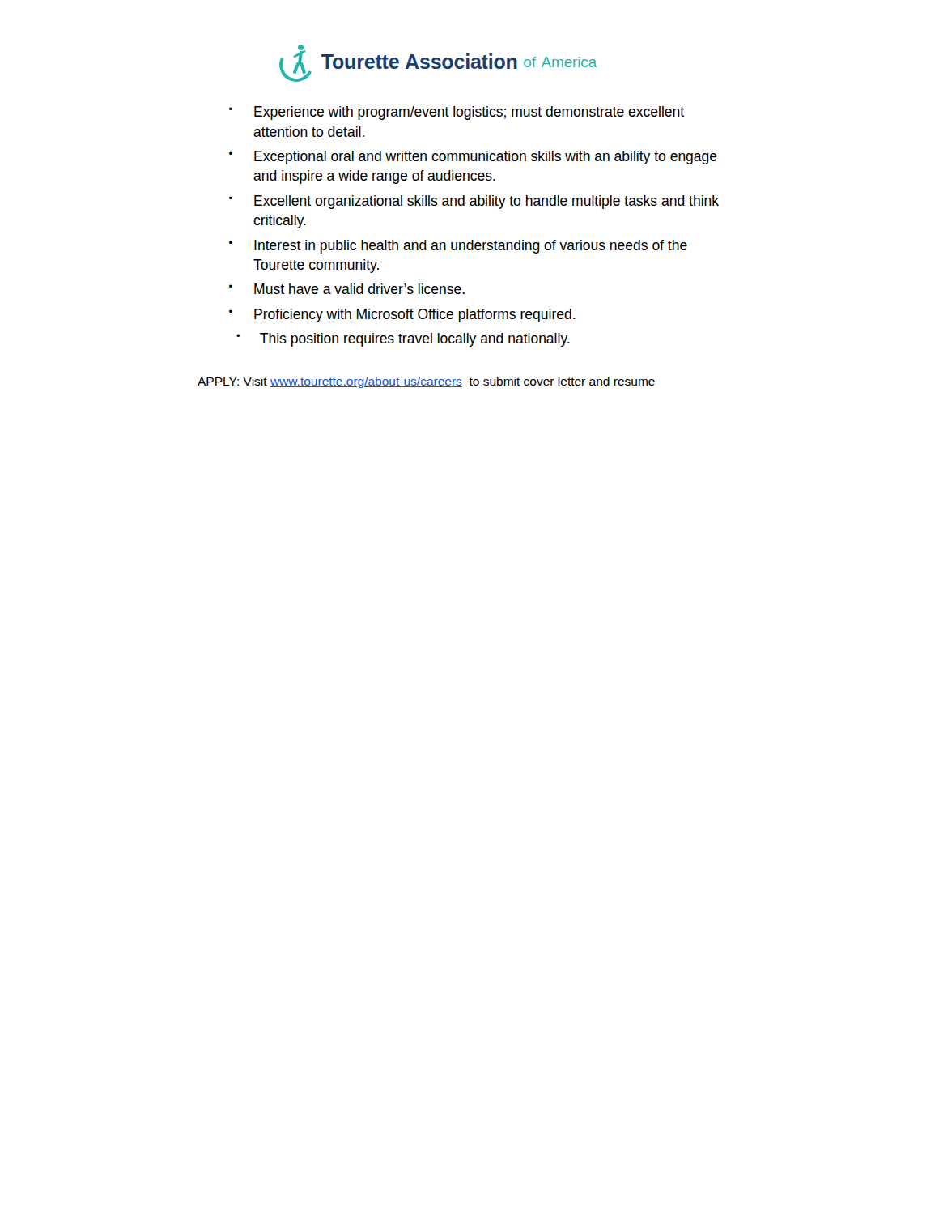Tourette Association of America
Experience with program/event logistics; must demonstrate excellent attention to detail.
Exceptional oral and written communication skills with an ability to engage and inspire a wide range of audiences.
Excellent organizational skills and ability to handle multiple tasks and think critically.
Interest in public health and an understanding of various needs of the Tourette community.
Must have a valid driver’s license.
Proficiency with Microsoft Office platforms required.
This position requires travel locally and nationally.
APPLY: Visit www.tourette.org/about-us/careers to submit cover letter and resume